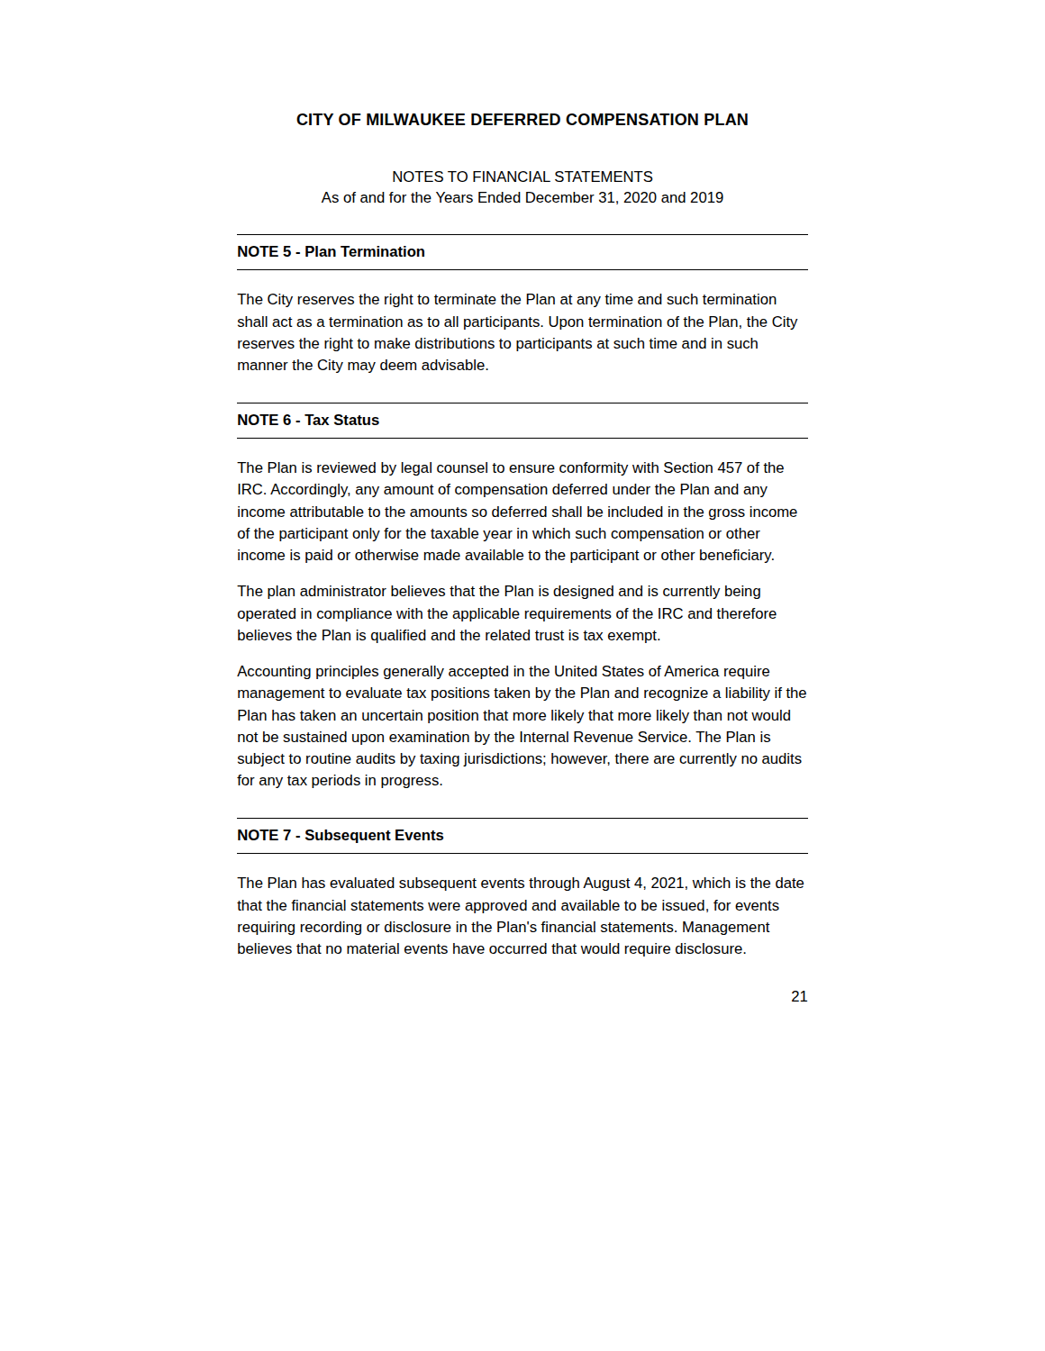CITY OF MILWAUKEE DEFERRED COMPENSATION PLAN
NOTES TO FINANCIAL STATEMENTS
As of and for the Years Ended December 31, 2020 and 2019
NOTE 5 - Plan Termination
The City reserves the right to terminate the Plan at any time and such termination shall act as a termination as to all participants. Upon termination of the Plan, the City reserves the right to make distributions to participants at such time and in such manner the City may deem advisable.
NOTE 6 - Tax Status
The Plan is reviewed by legal counsel to ensure conformity with Section 457 of the IRC. Accordingly, any amount of compensation deferred under the Plan and any income attributable to the amounts so deferred shall be included in the gross income of the participant only for the taxable year in which such compensation or other income is paid or otherwise made available to the participant or other beneficiary.
The plan administrator believes that the Plan is designed and is currently being operated in compliance with the applicable requirements of the IRC and therefore believes the Plan is qualified and the related trust is tax exempt.
Accounting principles generally accepted in the United States of America require management to evaluate tax positions taken by the Plan and recognize a liability if the Plan has taken an uncertain position that more likely that more likely than not would not be sustained upon examination by the Internal Revenue Service. The Plan is subject to routine audits by taxing jurisdictions; however, there are currently no audits for any tax periods in progress.
NOTE 7 - Subsequent Events
The Plan has evaluated subsequent events through August 4, 2021, which is the date that the financial statements were approved and available to be issued, for events requiring recording or disclosure in the Plan's financial statements. Management believes that no material events have occurred that would require disclosure.
21